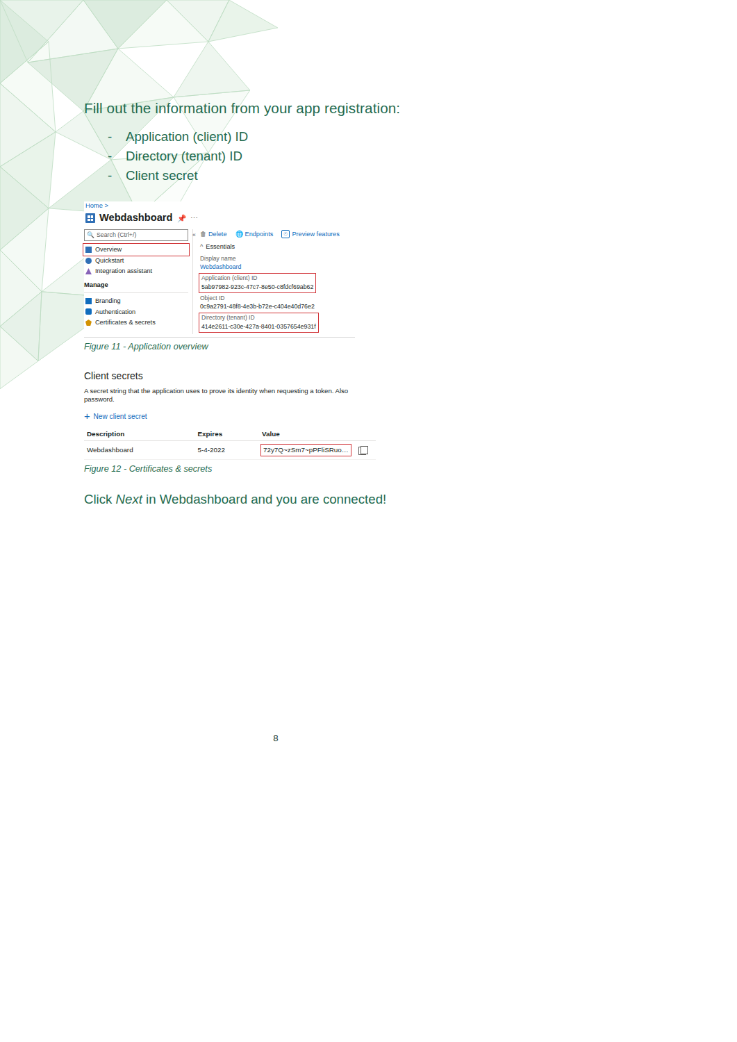Fill out the information from your app registration:
Application (client) ID
Directory (tenant) ID
Client secret
Home >
Webdashboard
📌 ⋯
🔍 Search (Ctrl+/) «
Overview
Quickstart
Integration assistant
Manage
Branding
Authentication
Certificates & secrets
🗑 Delete 🌐 Endpoints ☉ Preview features
^ Essentials
Display name Webdashboard
Application (client) ID 5ab97982-923c-47c7-8e50-c8fdcf69ab62
Object ID 0c9a2791-48f8-4e3b-b72e-c404e40d76e2
Directory (tenant) ID 414e2611-c30e-427a-8401-0357654e931f
Figure 11 - Application overview
Client secrets
A secret string that the application uses to prove its identity when requesting a token. Also password.
+ New client secret
| Description | Expires | Value |
| --- | --- | --- |
| Webdashboard | 5-4-2022 | 72y7Q~zSm7~pPFliSRuo… |
Figure 12 - Certificates & secrets
Click Next in Webdashboard and you are connected!
8